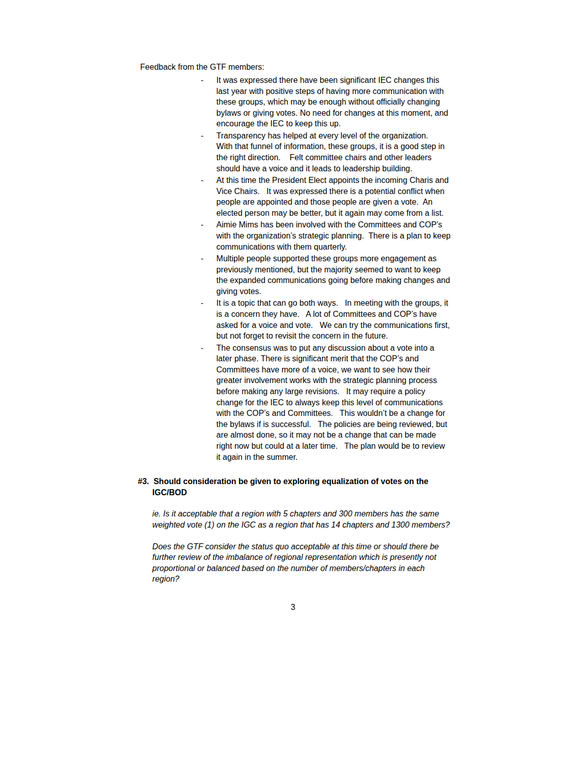Feedback from the GTF members:
It was expressed there have been significant IEC changes this last year with positive steps of having more communication with these groups, which may be enough without officially changing bylaws or giving votes. No need for changes at this moment, and encourage the IEC to keep this up.
Transparency has helped at every level of the organization. With that funnel of information, these groups, it is a good step in the right direction. Felt committee chairs and other leaders should have a voice and it leads to leadership building.
At this time the President Elect appoints the incoming Charis and Vice Chairs. It was expressed there is a potential conflict when people are appointed and those people are given a vote. An elected person may be better, but it again may come from a list.
Aimie Mims has been involved with the Committees and COP’s with the organization’s strategic planning. There is a plan to keep communications with them quarterly.
Multiple people supported these groups more engagement as previously mentioned, but the majority seemed to want to keep the expanded communications going before making changes and giving votes.
It is a topic that can go both ways. In meeting with the groups, it is a concern they have. A lot of Committees and COP’s have asked for a voice and vote. We can try the communications first, but not forget to revisit the concern in the future.
The consensus was to put any discussion about a vote into a later phase. There is significant merit that the COP’s and Committees have more of a voice, we want to see how their greater involvement works with the strategic planning process before making any large revisions. It may require a policy change for the IEC to always keep this level of communications with the COP’s and Committees. This wouldn’t be a change for the bylaws if is successful. The policies are being reviewed, but are almost done, so it may not be a change that can be made right now but could at a later time. The plan would be to review it again in the summer.
#3. Should consideration be given to exploring equalization of votes on the IGC/BOD
ie. Is it acceptable that a region with 5 chapters and 300 members has the same weighted vote (1) on the IGC as a region that has 14 chapters and 1300 members?
Does the GTF consider the status quo acceptable at this time or should there be further review of the imbalance of regional representation which is presently not proportional or balanced based on the number of members/chapters in each region?
3